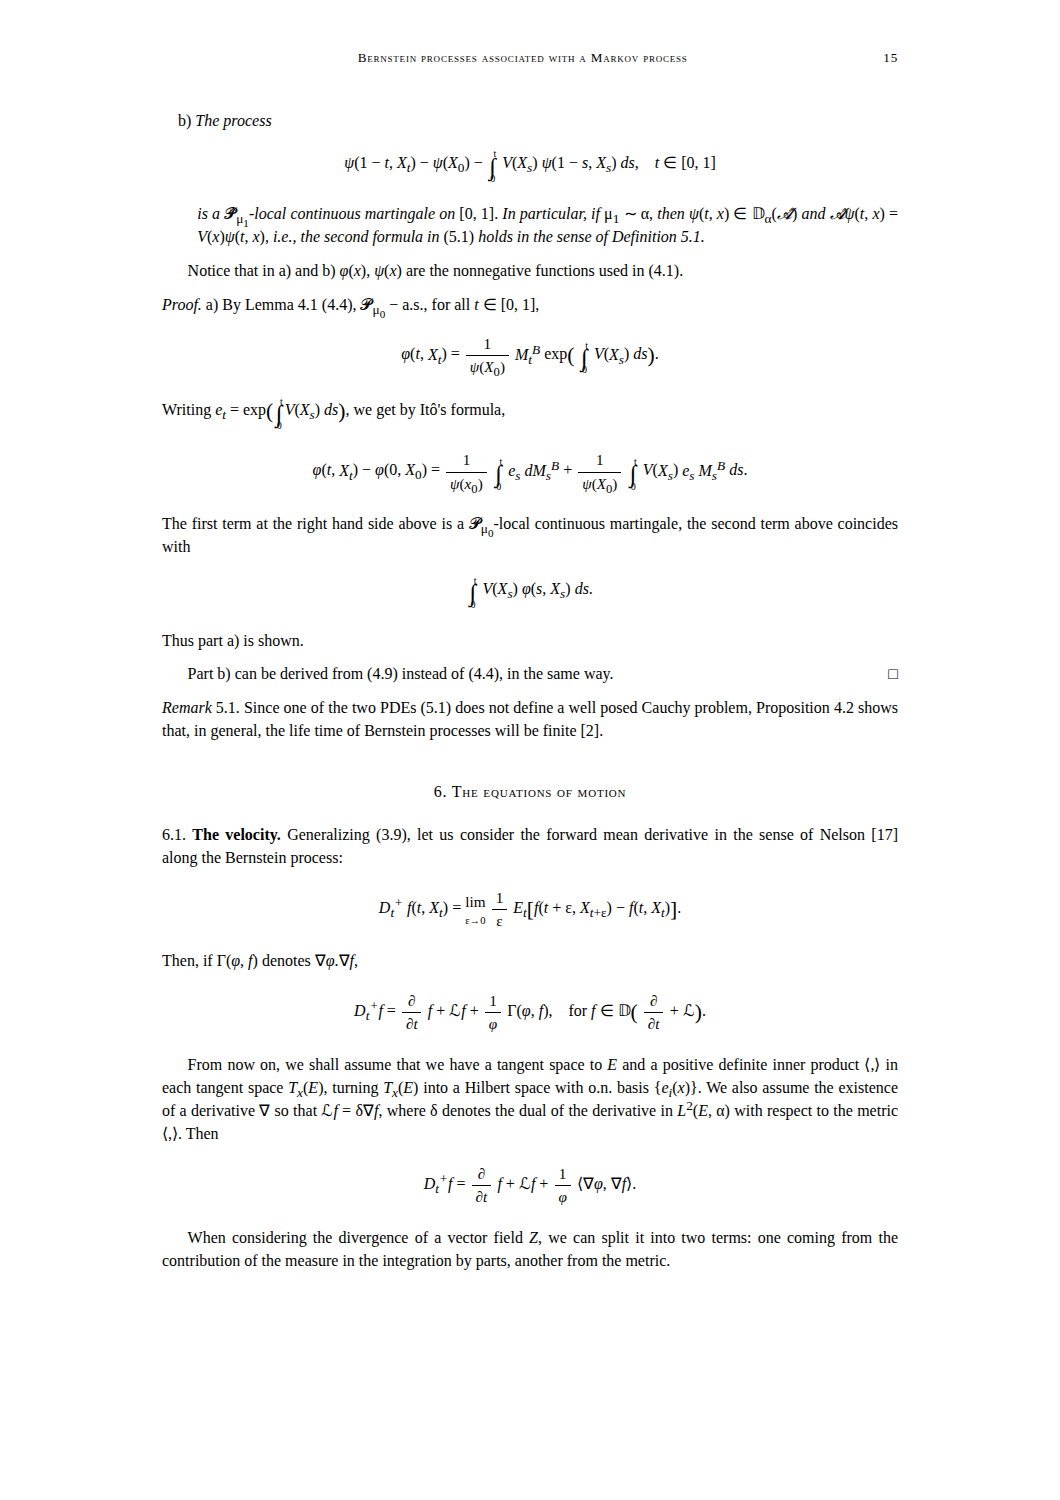Bernstein processes associated with a Markov process 15
b) The process
ψ(1 − t, Xt) − ψ(X0) − ∫t 0 V(Xs) ψ(1 − s, Xs) ds, t ∈ [0, 1]
is a 𝓟̂μ1-local continuous martingale on [0, 1]. In particular, if μ1 ∼ α, then ψ(t, x) ∈ 𝔻α(𝓐̂) and 𝓐̂ψ(t, x) = V(x)ψ(t, x), i.e., the second formula in (5.1) holds in the sense of Definition 5.1.
Notice that in a) and b) φ(x), ψ(x) are the nonnegative functions used in (4.1).
Proof. a) By Lemma 4.1 (4.4), 𝓟μ0 − a.s., for all t ∈ [0, 1],
φ(t, Xt) = 1 ψ(X0) MtB exp( ∫t 0 V(Xs) ds).
Writing et = exp(∫t 0 V(Xs) ds), we get by Itô's formula,
φ(t, Xt) − φ(0, X0) = 1 ψ(x0) ∫t 0 es dMsB + 1 ψ(X0) ∫t 0 V(Xs) es MsB ds.
The first term at the right hand side above is a 𝓟μ0-local continuous martingale, the second term above coincides with
∫t 0 V(Xs) φ(s, Xs) ds.
Thus part a) is shown.
Part b) can be derived from (4.9) instead of (4.4), in the same way. □
Remark 5.1. Since one of the two PDEs (5.1) does not define a well posed Cauchy problem, Proposition 4.2 shows that, in general, the life time of Bernstein processes will be finite [2].
6. The equations of motion
6.1. The velocity. Generalizing (3.9), let us consider the forward mean derivative in the sense of Nelson [17] along the Bernstein process:
Dt+ f(t, Xt) = limε→0 1 ε Et[f(t + ε, Xt+ε) − f(t, Xt)].
Then, if Γ(φ, f) denotes ∇φ.∇f,
Dt+f = ∂∂t f + ℒf + 1 φ Γ(φ, f), for f ∈ 𝔻( ∂∂t + ℒ).
From now on, we shall assume that we have a tangent space to E and a positive definite inner product ⟨,⟩ in each tangent space Tx(E), turning Tx(E) into a Hilbert space with o.n. basis {ei(x)}. We also assume the existence of a derivative ∇ so that ℒf = δ∇f, where δ denotes the dual of the derivative in L2(E, α) with respect to the metric ⟨,⟩. Then
Dt+f = ∂∂t f + ℒf + 1 φ ⟨∇φ, ∇f⟩.
When considering the divergence of a vector field Z, we can split it into two terms: one coming from the contribution of the measure in the integration by parts, another from the metric.